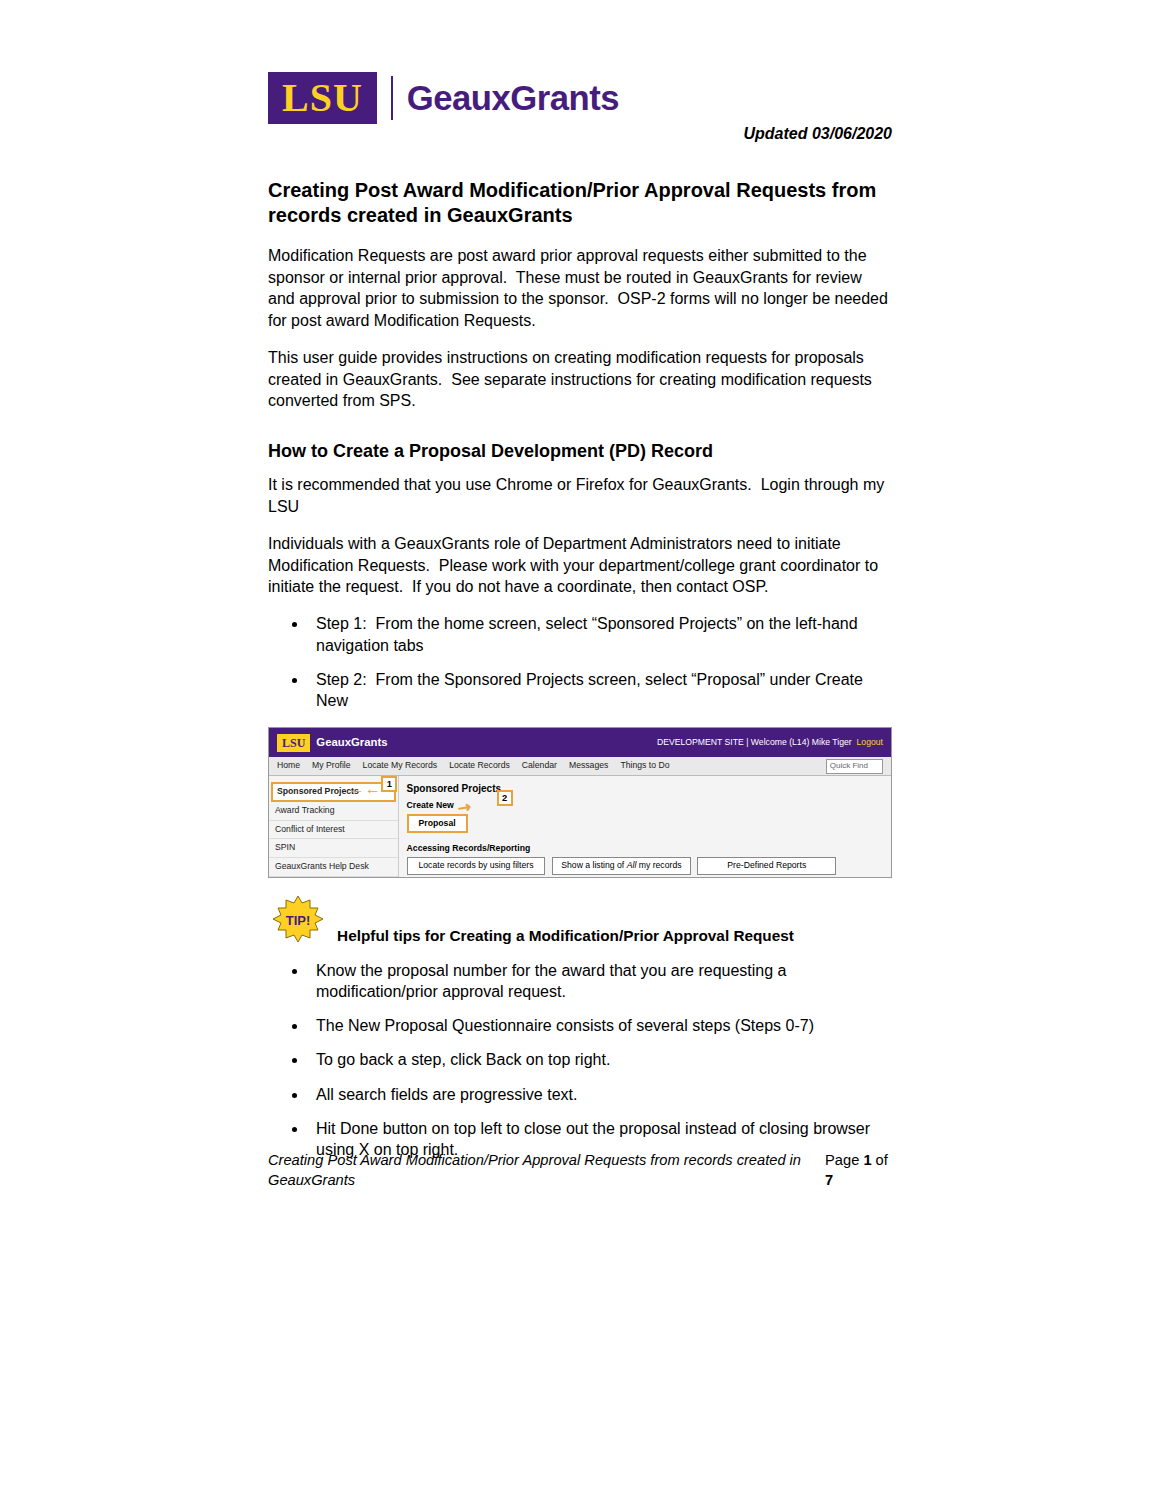LSU GeauxGrants
Updated 03/06/2020
Creating Post Award Modification/Prior Approval Requests from records created in GeauxGrants
Modification Requests are post award prior approval requests either submitted to the sponsor or internal prior approval. These must be routed in GeauxGrants for review and approval prior to submission to the sponsor. OSP-2 forms will no longer be needed for post award Modification Requests.
This user guide provides instructions on creating modification requests for proposals created in GeauxGrants. See separate instructions for creating modification requests converted from SPS.
How to Create a Proposal Development (PD) Record
It is recommended that you use Chrome or Firefox for GeauxGrants. Login through my LSU
Individuals with a GeauxGrants role of Department Administrators need to initiate Modification Requests. Please work with your department/college grant coordinator to initiate the request. If you do not have a coordinate, then contact OSP.
Step 1: From the home screen, select “Sponsored Projects” on the left-hand navigation tabs
Step 2: From the Sponsored Projects screen, select “Proposal” under Create New
LSU GeauxGrants
DEVELOPMENT SITE | Welcome (L14) Mike Tiger Logout
Home My Profile Locate My Records Locate Records Calendar Messages Things to Do
Quick Find
Sponsored Projects
Award Tracking
Conflict of Interest
SPIN
GeauxGrants Help Desk
Sponsored Projects
Create New
Proposal
Accessing Records/Reporting
Locate records by using filters Show a listing of All my records Pre-Defined Reports
←← 1 ↗ 2
TIP!
Helpful tips for Creating a Modification/Prior Approval Request
Know the proposal number for the award that you are requesting a modification/prior approval request.
The New Proposal Questionnaire consists of several steps (Steps 0-7)
To go back a step, click Back on top right.
All search fields are progressive text.
Hit Done button on top left to close out the proposal instead of closing browser using X on top right.
Creating Post Award Modification/Prior Approval Requests from records created in GeauxGrants
Page 1 of 7